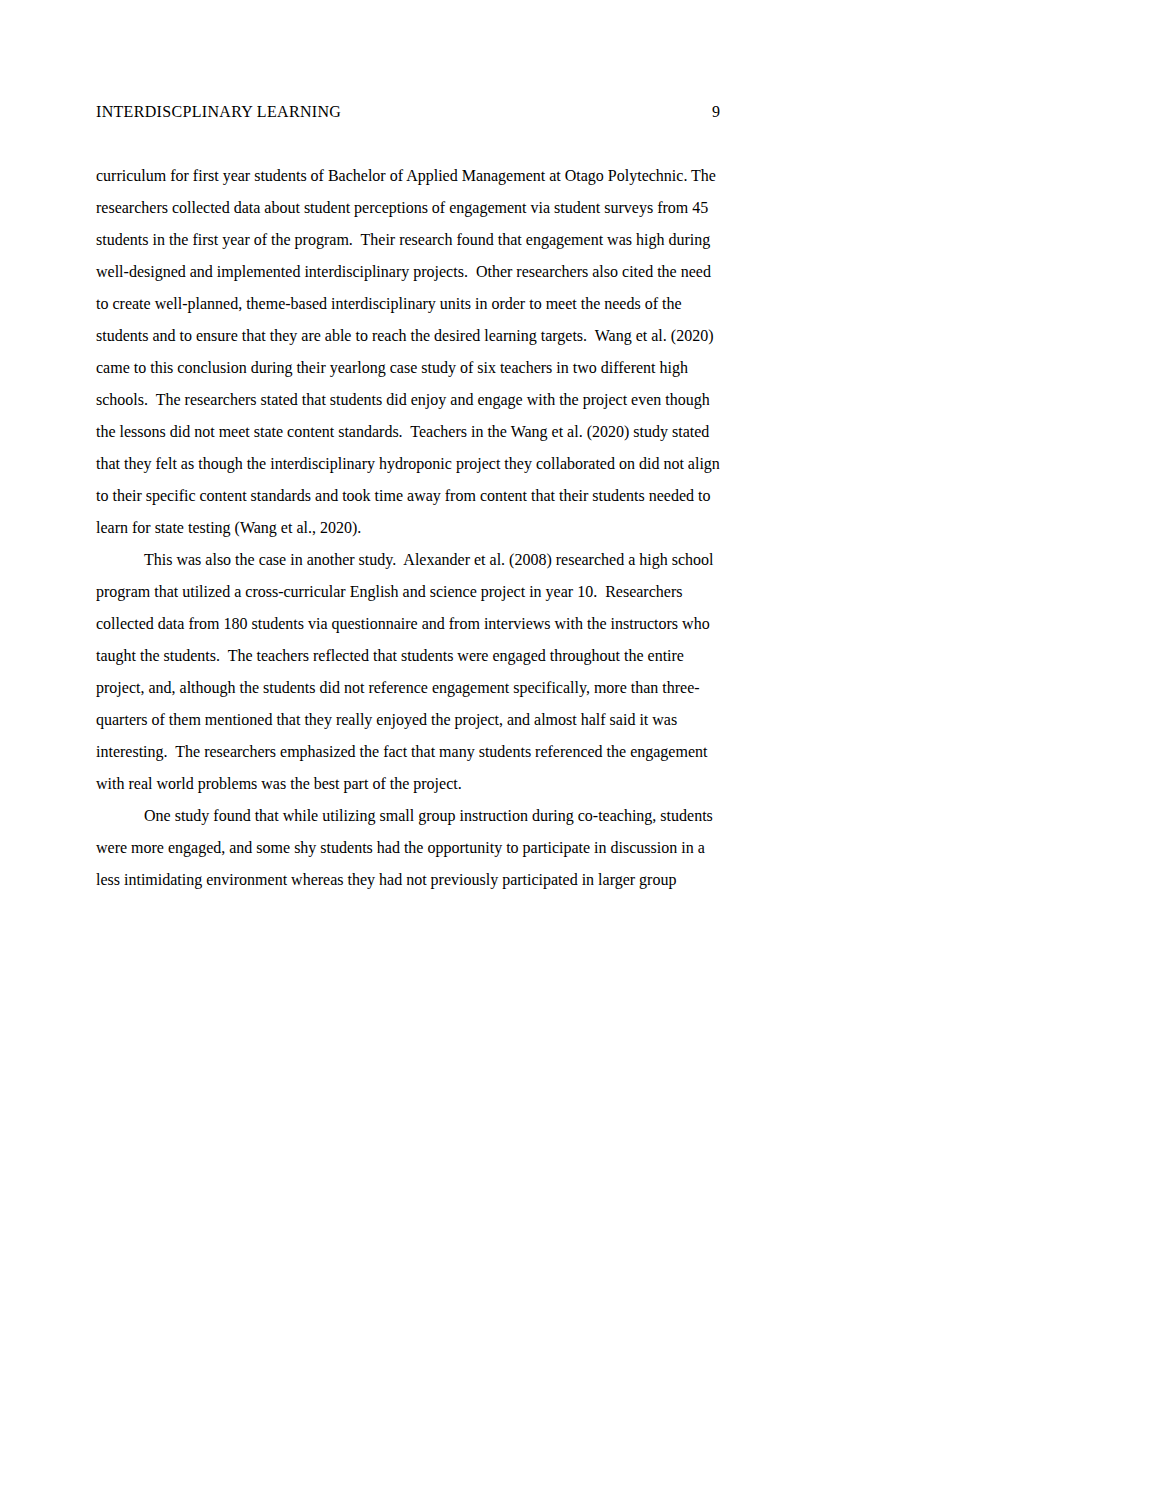Interdiscplinary Learning 9
curriculum for first year students of Bachelor of Applied Management at Otago Polytechnic. The researchers collected data about student perceptions of engagement via student surveys from 45 students in the first year of the program. Their research found that engagement was high during well-designed and implemented interdisciplinary projects. Other researchers also cited the need to create well-planned, theme-based interdisciplinary units in order to meet the needs of the students and to ensure that they are able to reach the desired learning targets. Wang et al. (2020) came to this conclusion during their yearlong case study of six teachers in two different high schools. The researchers stated that students did enjoy and engage with the project even though the lessons did not meet state content standards. Teachers in the Wang et al. (2020) study stated that they felt as though the interdisciplinary hydroponic project they collaborated on did not align to their specific content standards and took time away from content that their students needed to learn for state testing (Wang et al., 2020).
This was also the case in another study. Alexander et al. (2008) researched a high school program that utilized a cross-curricular English and science project in year 10. Researchers collected data from 180 students via questionnaire and from interviews with the instructors who taught the students. The teachers reflected that students were engaged throughout the entire project, and, although the students did not reference engagement specifically, more than three-quarters of them mentioned that they really enjoyed the project, and almost half said it was interesting. The researchers emphasized the fact that many students referenced the engagement with real world problems was the best part of the project.
One study found that while utilizing small group instruction during co-teaching, students were more engaged, and some shy students had the opportunity to participate in discussion in a less intimidating environment whereas they had not previously participated in larger group